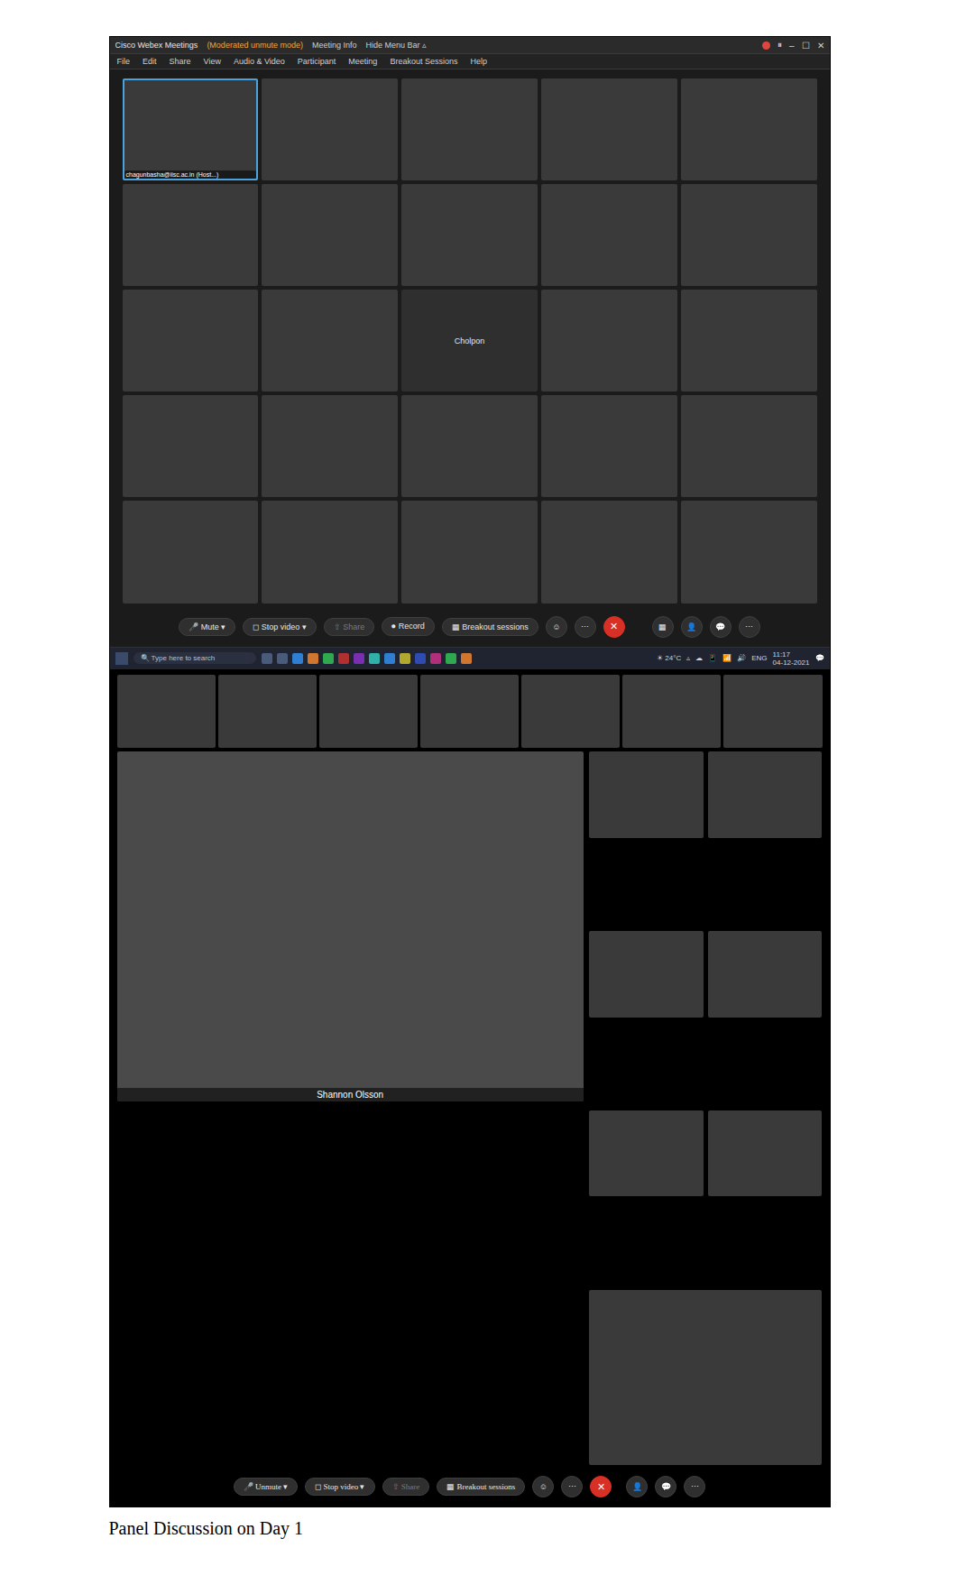Cisco Webex Meetings (Moderated unmute mode) Meeting Info Hide Menu Bar ▵
⏸ – ☐ ✕
File Edit Share View Audio & Video Participant Meeting Breakout Sessions Help
chagunbasha@iisc.ac.in (Host...)
Cholpon
🎤 Mute ▾ ◻ Stop video ▾ ⇧ Share ⏺ Record ▦ Breakout sessions ☺ ⋯ ✕ ▦ 👤 💬 ⋯
🔍 Type here to search ☀ 24°C ▵ ☁ 📱 📶 🔊 ENG 11:17
04-12-2021 💬
Shannon Olsson
🎤 Unmute ▾ ◻ Stop video ▾ ⇧ Share ▦ Breakout sessions ☺ ⋯ ✕ 👤 💬 ⋯
Panel Discussion on Day 1